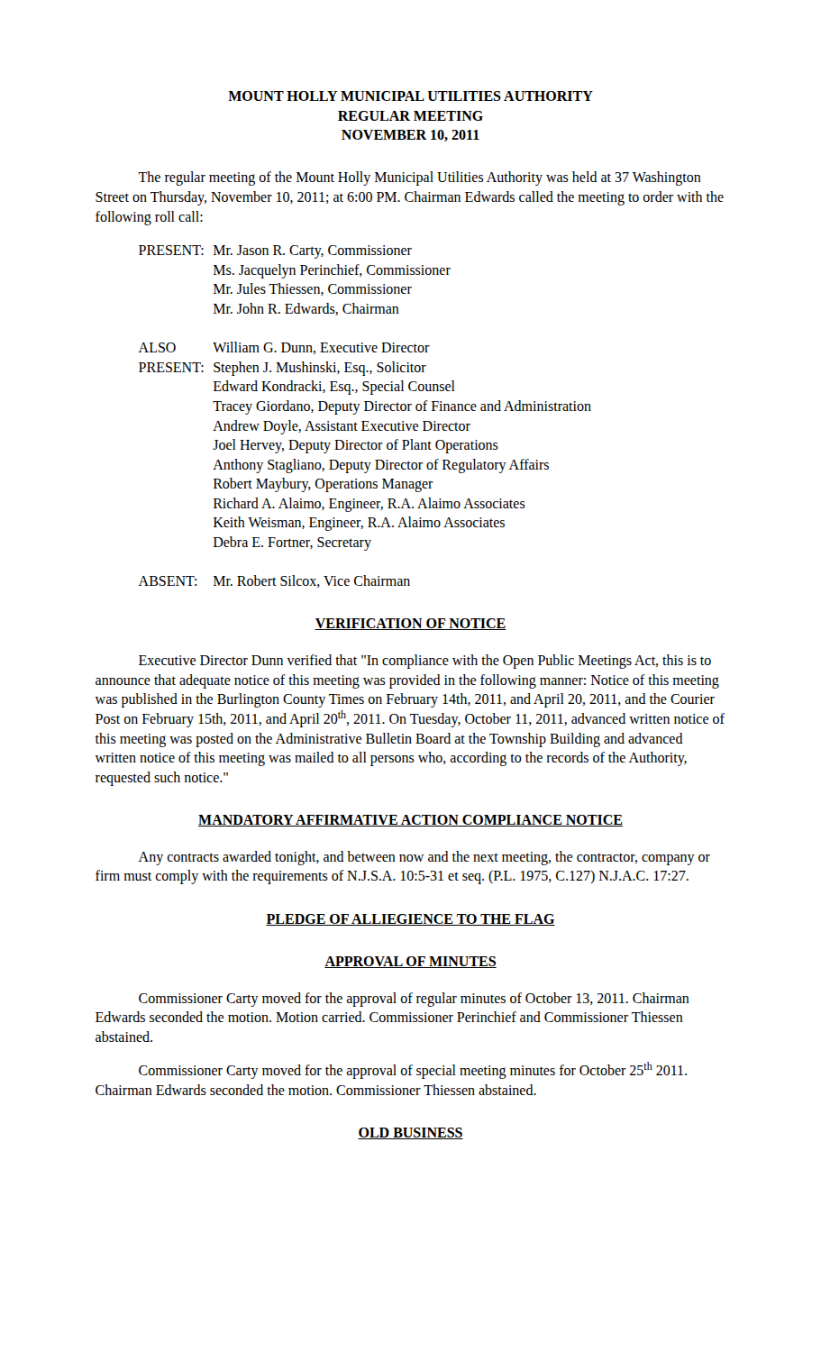Mount Holly Municipal Utilities Authority
Regular Meeting
November 10, 2011
The regular meeting of the Mount Holly Municipal Utilities Authority was held at 37 Washington Street on Thursday, November 10, 2011; at 6:00 PM. Chairman Edwards called the meeting to order with the following roll call:
| PRESENT: | Mr. Jason R. Carty, Commissioner Ms. Jacquelyn Perinchief, Commissioner Mr. Jules Thiessen, Commissioner Mr. John R. Edwards, Chairman |
| ALSO PRESENT: | William G. Dunn, Executive Director Stephen J. Mushinski, Esq., Solicitor Edward Kondracki, Esq., Special Counsel Tracey Giordano, Deputy Director of Finance and Administration Andrew Doyle, Assistant Executive Director Joel Hervey, Deputy Director of Plant Operations Anthony Stagliano, Deputy Director of Regulatory Affairs Robert Maybury, Operations Manager Richard A. Alaimo, Engineer, R.A. Alaimo Associates Keith Weisman, Engineer, R.A. Alaimo Associates Debra E. Fortner, Secretary |
| ABSENT: | Mr. Robert Silcox, Vice Chairman |
Verification of Notice
Executive Director Dunn verified that "In compliance with the Open Public Meetings Act, this is to announce that adequate notice of this meeting was provided in the following manner: Notice of this meeting was published in the Burlington County Times on February 14th, 2011, and April 20, 2011, and the Courier Post on February 15th, 2011, and April 20th, 2011. On Tuesday, October 11, 2011, advanced written notice of this meeting was posted on the Administrative Bulletin Board at the Township Building and advanced written notice of this meeting was mailed to all persons who, according to the records of the Authority, requested such notice."
Mandatory Affirmative Action Compliance Notice
Any contracts awarded tonight, and between now and the next meeting, the contractor, company or firm must comply with the requirements of N.J.S.A. 10:5-31 et seq. (P.L. 1975, C.127) N.J.A.C. 17:27.
Pledge of Alliegience to the Flag
Approval of Minutes
Commissioner Carty moved for the approval of regular minutes of October 13, 2011. Chairman Edwards seconded the motion. Motion carried. Commissioner Perinchief and Commissioner Thiessen abstained.
Commissioner Carty moved for the approval of special meeting minutes for October 25th 2011. Chairman Edwards seconded the motion. Commissioner Thiessen abstained.
Old Business